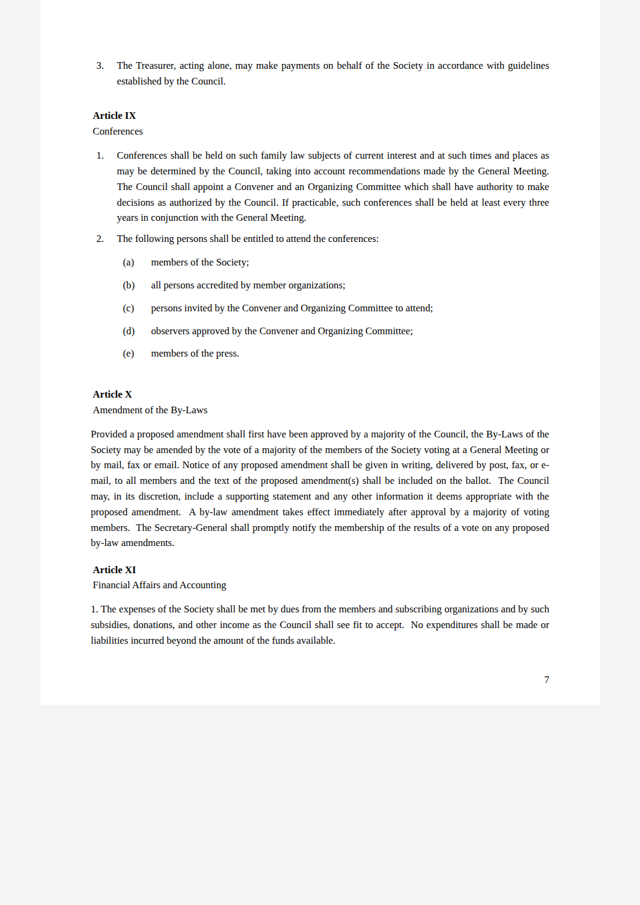The Treasurer, acting alone, may make payments on behalf of the Society in accordance with guidelines established by the Council.
Article IX
Conferences
1. Conferences shall be held on such family law subjects of current interest and at such times and places as may be determined by the Council, taking into account recommendations made by the General Meeting. The Council shall appoint a Convener and an Organizing Committee which shall have authority to make decisions as authorized by the Council. If practicable, such conferences shall be held at least every three years in conjunction with the General Meeting.
2. The following persons shall be entitled to attend the conferences:
(a) members of the Society;
(b) all persons accredited by member organizations;
(c) persons invited by the Convener and Organizing Committee to attend;
(d) observers approved by the Convener and Organizing Committee;
(e) members of the press.
Article X
Amendment of the By-Laws
Provided a proposed amendment shall first have been approved by a majority of the Council, the By-Laws of the Society may be amended by the vote of a majority of the members of the Society voting at a General Meeting or by mail, fax or email. Notice of any proposed amendment shall be given in writing, delivered by post, fax, or e-mail, to all members and the text of the proposed amendment(s) shall be included on the ballot. The Council may, in its discretion, include a supporting statement and any other information it deems appropriate with the proposed amendment. A by-law amendment takes effect immediately after approval by a majority of voting members. The Secretary-General shall promptly notify the membership of the results of a vote on any proposed by-law amendments.
Article XI
Financial Affairs and Accounting
1. The expenses of the Society shall be met by dues from the members and subscribing organizations and by such subsidies, donations, and other income as the Council shall see fit to accept. No expenditures shall be made or liabilities incurred beyond the amount of the funds available.
7